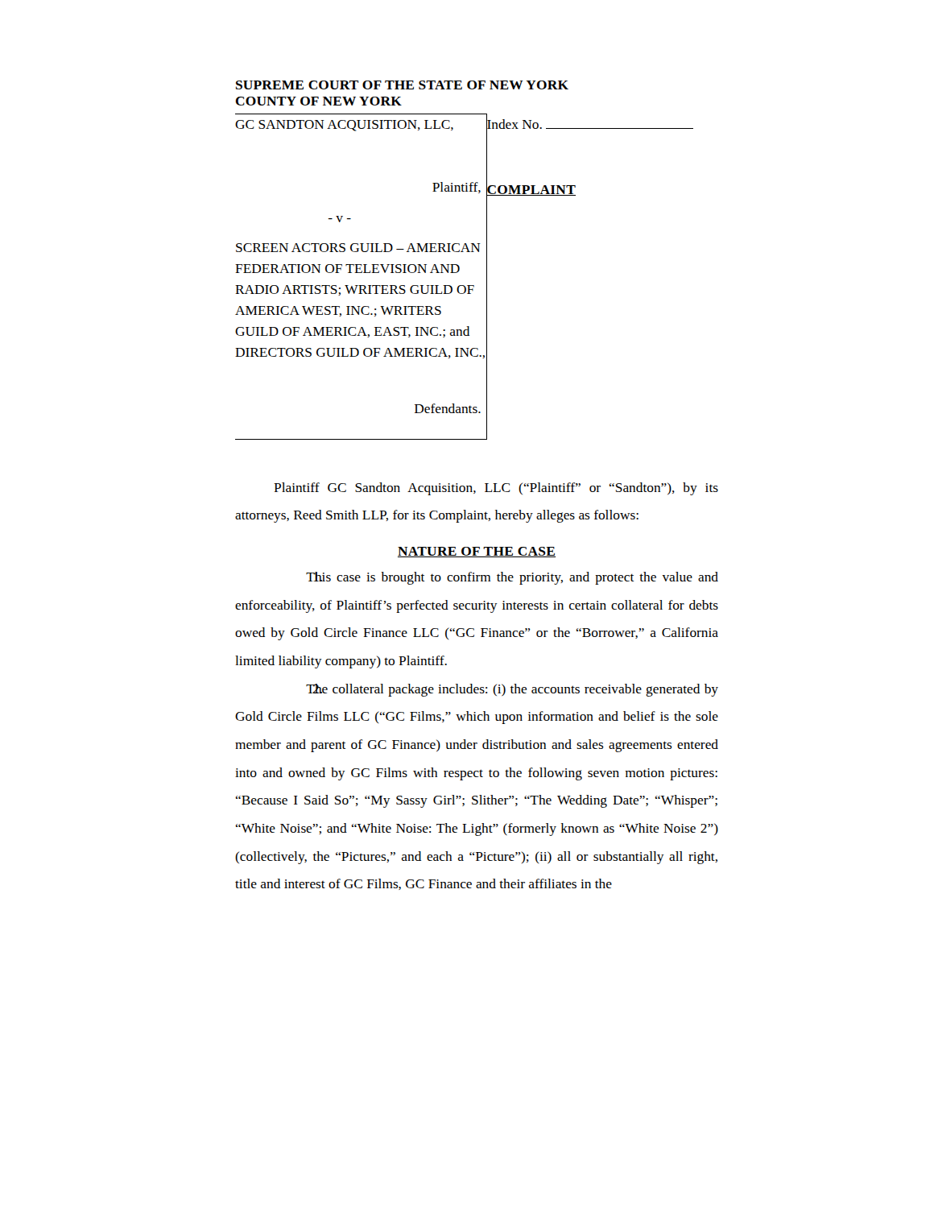SUPREME COURT OF THE STATE OF NEW YORK
COUNTY OF NEW YORK
| GC SANDTON ACQUISITION, LLC, Plaintiff, - v - SCREEN ACTORS GUILD – AMERICAN FEDERATION OF TELEVISION AND RADIO ARTISTS; WRITERS GUILD OF AMERICA WEST, INC.; WRITERS GUILD OF AMERICA, EAST, INC.; and DIRECTORS GUILD OF AMERICA, INC., Defendants. | Index No. COMPLAINT |
Plaintiff GC Sandton Acquisition, LLC (“Plaintiff” or “Sandton”), by its attorneys, Reed Smith LLP, for its Complaint, hereby alleges as follows:
NATURE OF THE CASE
1. This case is brought to confirm the priority, and protect the value and enforceability, of Plaintiff’s perfected security interests in certain collateral for debts owed by Gold Circle Finance LLC (“GC Finance” or the “Borrower,” a California limited liability company) to Plaintiff.
2. The collateral package includes: (i) the accounts receivable generated by Gold Circle Films LLC (“GC Films,” which upon information and belief is the sole member and parent of GC Finance) under distribution and sales agreements entered into and owned by GC Films with respect to the following seven motion pictures: “Because I Said So”; “My Sassy Girl”; Slither”; “The Wedding Date”; “Whisper”; “White Noise”; and “White Noise: The Light” (formerly known as “White Noise 2”) (collectively, the “Pictures,” and each a “Picture”); (ii) all or substantially all right, title and interest of GC Films, GC Finance and their affiliates in the